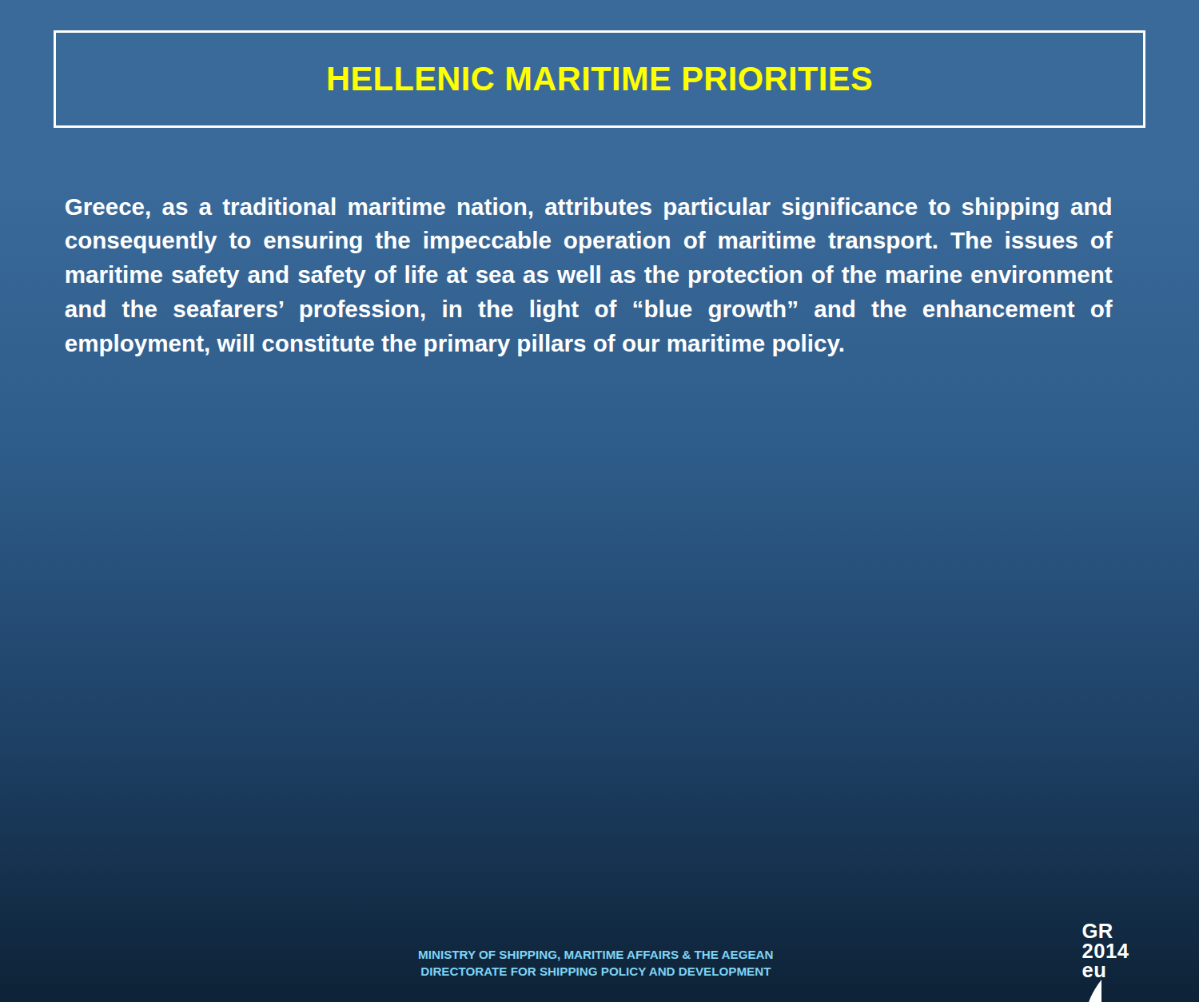HELLENIC MARITIME PRIORITIES
Greece, as a traditional maritime nation, attributes particular significance to shipping and consequently to ensuring the impeccable operation of maritime transport. The issues of maritime safety and safety of life at sea as well as the protection of the marine environment and the seafarers’ profession, in the light of “blue growth” and the enhancement of employment, will constitute the primary pillars of our maritime policy.
MINISTRY OF SHIPPING, MARITIME AFFAIRS & THE AEGEAN
DIRECTORATE FOR SHIPPING POLICY AND DEVELOPMENT
GR 2014 eu